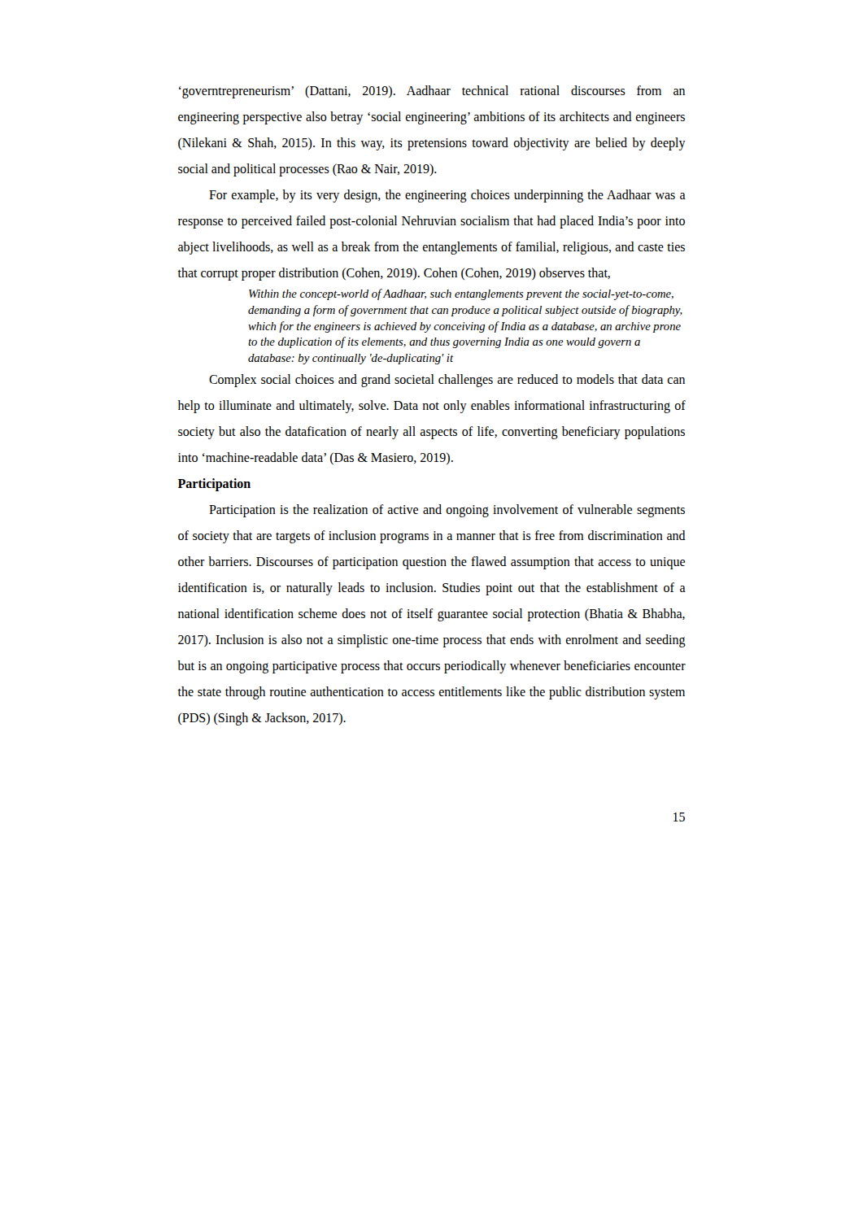‘governtrepreneurism’ (Dattani, 2019). Aadhaar technical rational discourses from an engineering perspective also betray ‘social engineering’ ambitions of its architects and engineers (Nilekani & Shah, 2015). In this way, its pretensions toward objectivity are belied by deeply social and political processes (Rao & Nair, 2019).
For example, by its very design, the engineering choices underpinning the Aadhaar was a response to perceived failed post-colonial Nehruvian socialism that had placed India’s poor into abject livelihoods, as well as a break from the entanglements of familial, religious, and caste ties that corrupt proper distribution (Cohen, 2019). Cohen (Cohen, 2019) observes that,
Within the concept-world of Aadhaar, such entanglements prevent the social-yet-to-come, demanding a form of government that can produce a political subject outside of biography, which for the engineers is achieved by conceiving of India as a database, an archive prone to the duplication of its elements, and thus governing India as one would govern a database: by continually 'de-duplicating' it
Complex social choices and grand societal challenges are reduced to models that data can help to illuminate and ultimately, solve. Data not only enables informational infrastructuring of society but also the datafication of nearly all aspects of life, converting beneficiary populations into ‘machine-readable data’ (Das & Masiero, 2019).
Participation
Participation is the realization of active and ongoing involvement of vulnerable segments of society that are targets of inclusion programs in a manner that is free from discrimination and other barriers. Discourses of participation question the flawed assumption that access to unique identification is, or naturally leads to inclusion. Studies point out that the establishment of a national identification scheme does not of itself guarantee social protection (Bhatia & Bhabha, 2017). Inclusion is also not a simplistic one-time process that ends with enrolment and seeding but is an ongoing participative process that occurs periodically whenever beneficiaries encounter the state through routine authentication to access entitlements like the public distribution system (PDS) (Singh & Jackson, 2017).
15